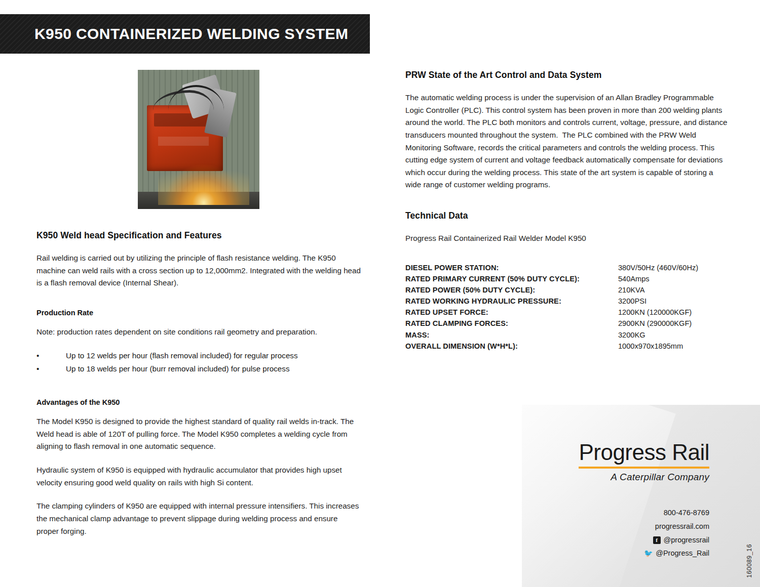K950 Containerized Welding System
K950 Weld head Specification and Features
Rail welding is carried out by utilizing the principle of flash resistance welding. The K950 machine can weld rails with a cross section up to 12,000mm2. Integrated with the welding head is a flash removal device (Internal Shear).
Production Rate
Note: production rates dependent on site conditions rail geometry and preparation.
•Up to 12 welds per hour (flash removal included) for regular process
•Up to 18 welds per hour (burr removal included) for pulse process
Advantages of the K950
The Model K950 is designed to provide the highest standard of quality rail welds in-track. The Weld head is able of 120T of pulling force. The Model K950 completes a welding cycle from aligning to flash removal in one automatic sequence.
Hydraulic system of K950 is equipped with hydraulic accumulator that provides high upset velocity ensuring good weld quality on rails with high Si content.
The clamping cylinders of K950 are equipped with internal pressure intensifiers. This increases the mechanical clamp advantage to prevent slippage during welding process and ensure proper forging.
PRW State of the Art Control and Data System
The automatic welding process is under the supervision of an Allan Bradley Programmable Logic Controller (PLC). This control system has been proven in more than 200 welding plants around the world. The PLC both monitors and controls current, voltage, pressure, and distance transducers mounted throughout the system. The PLC combined with the PRW Weld Monitoring Software, records the critical parameters and controls the welding process. This cutting edge system of current and voltage feedback automatically compensate for deviations which occur during the welding process. This state of the art system is capable of storing a wide range of customer welding programs.
Technical Data
Progress Rail Containerized Rail Welder Model K950
| DIESEL POWER STATION: | 380V/50Hz (460V/60Hz) |
| RATED PRIMARY CURRENT (50% DUTY CYCLE): | 540Amps |
| RATED POWER (50% DUTY CYCLE): | 210KVA |
| RATED WORKING HYDRAULIC PRESSURE: | 3200PSI |
| RATED UPSET FORCE: | 1200KN (120000KGF) |
| RATED CLAMPING FORCES: | 2900KN (290000KGF) |
| MASS: | 3200KG |
| OVERALL DIMENSION (W*H*L): | 1000x970x1895mm |
Progress Rail
A Caterpillar Company
800-476-8769
progressrail.com
f@progressrail
🐦@Progress_Rail
160089_16